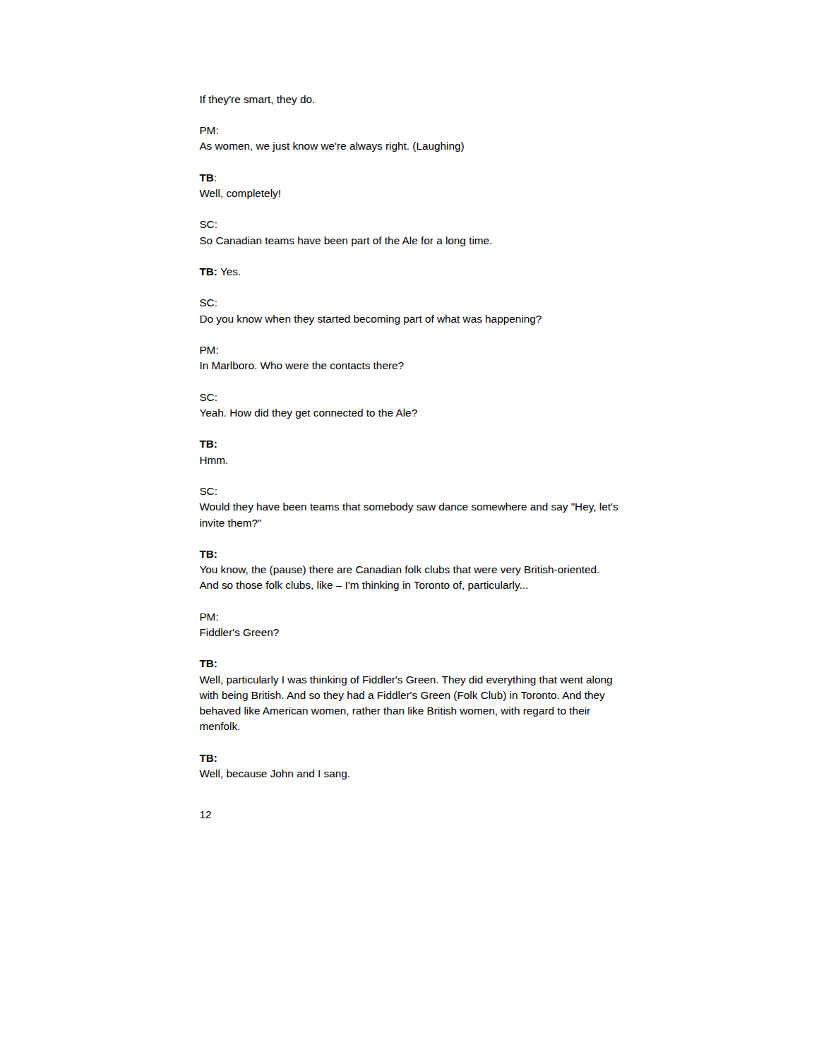If they're smart, they do.
PM:
As women, we just know we're always right. (Laughing)
TB:
Well, completely!
SC:
So Canadian teams have been part of the Ale for a long time.
TB: Yes.
SC:
Do you know when they started becoming part of what was happening?
PM:
In Marlboro. Who were the contacts there?
SC:
Yeah. How did they get connected to the Ale?
TB:
Hmm.
SC:
Would they have been teams that somebody saw dance somewhere and say "Hey, let's invite them?"
TB:
You know, the (pause) there are Canadian folk clubs that were very British-oriented. And so those folk clubs, like – I'm thinking in Toronto of, particularly...
PM:
Fiddler's Green?
TB:
Well, particularly I was thinking of Fiddler's Green. They did everything that went along with being British. And so they had a Fiddler's Green (Folk Club) in Toronto. And they behaved like American women, rather than like British women, with regard to their menfolk.
TB:
Well, because John and I sang.
12